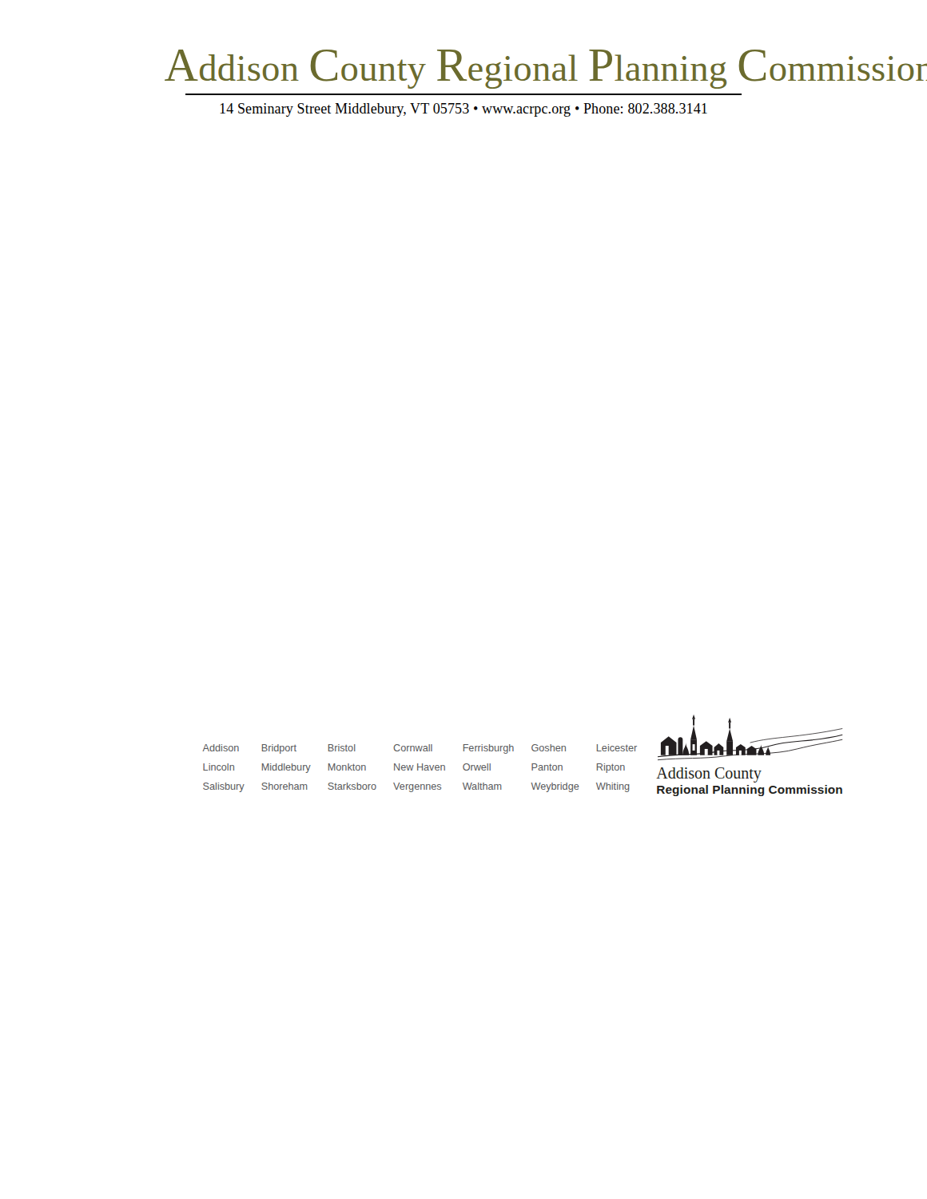Addison County Regional Planning Commission
14 Seminary Street Middlebury, VT 05753 • www.acrpc.org • Phone: 802.388.3141
| Addison | Bridport | Bristol | Cornwall | Ferrisburgh | Goshen | Leicester |
| Lincoln | Middlebury | Monkton | New Haven | Orwell | Panton | Ripton |
| Salisbury | Shoreham | Starksboro | Vergennes | Waltham | Weybridge | Whiting |
Addison County
Regional Planning Commission